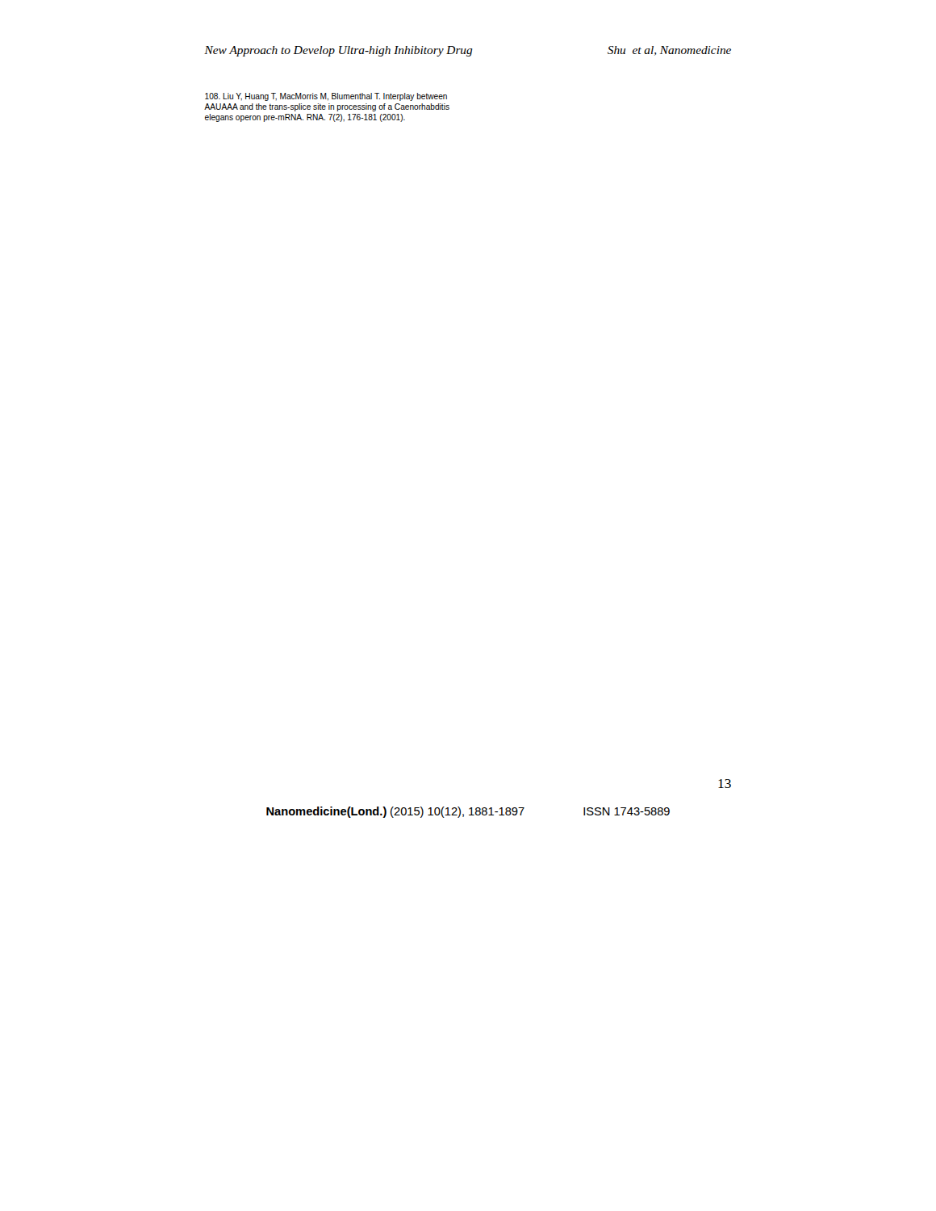New Approach to Develop Ultra-high Inhibitory Drug
Shu et al, Nanomedicine
108. Liu Y, Huang T, MacMorris M, Blumenthal T. Interplay between AAUAAA and the trans-splice site in processing of a Caenorhabditis elegans operon pre-mRNA. RNA. 7(2), 176-181 (2001).
13
Nanomedicine(Lond.)(2015) 10(12), 1881-1897 ISSN 1743-5889